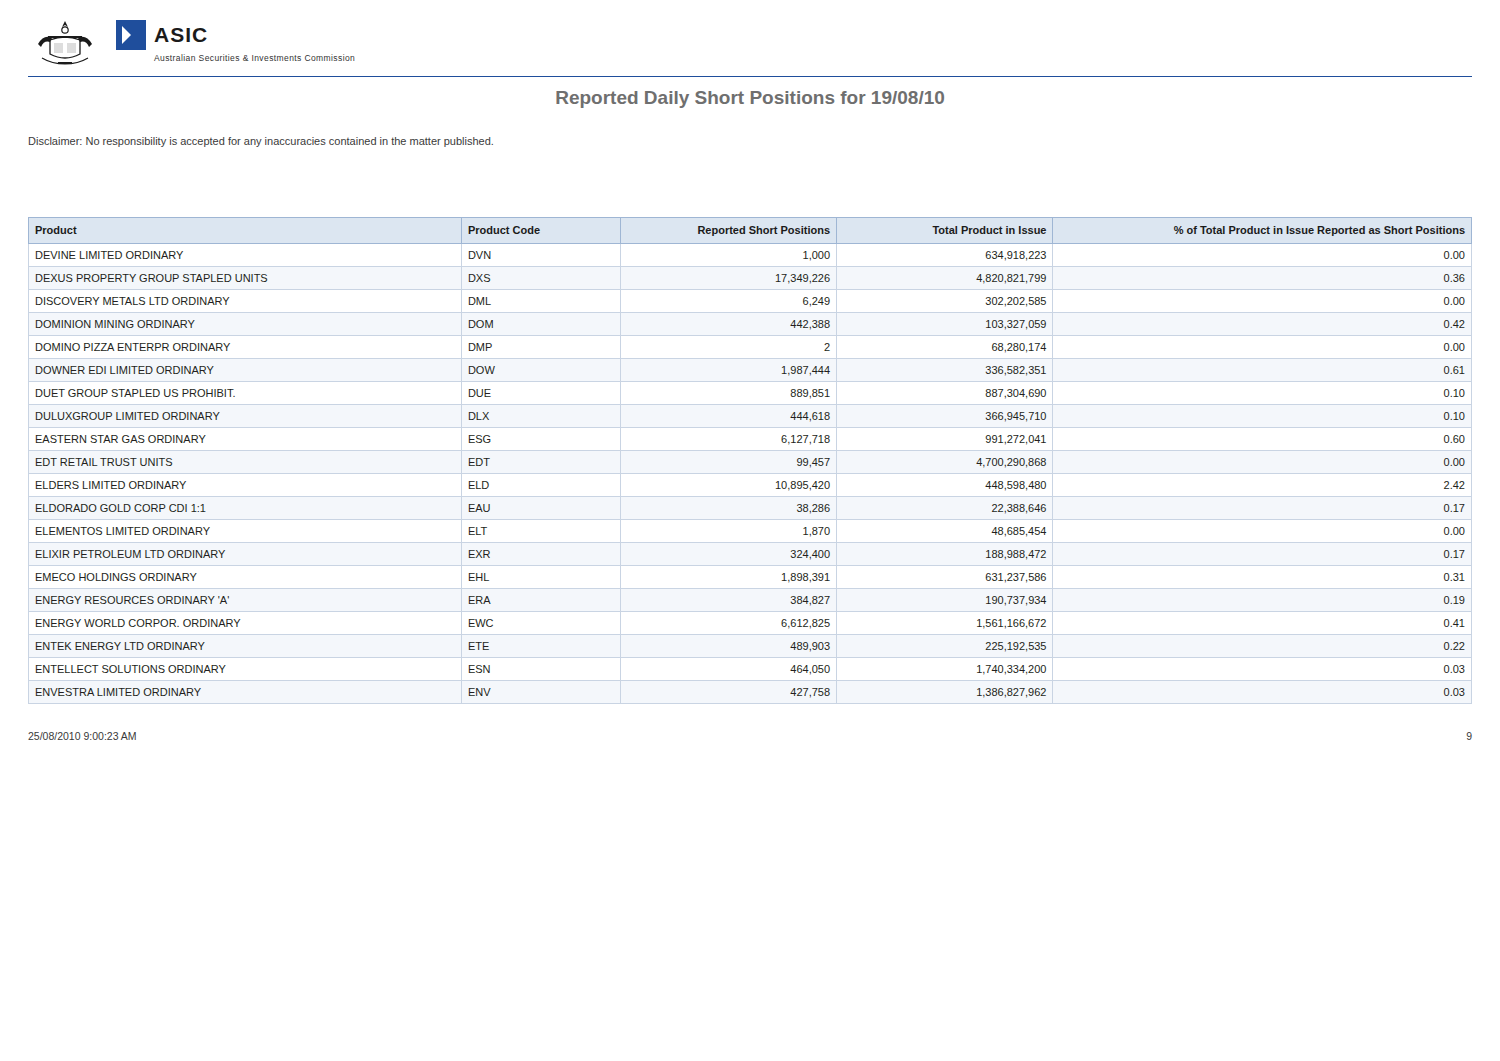ASIC
Australian Securities & Investments Commission
Reported Daily Short Positions for 19/08/10
Disclaimer: No responsibility is accepted for any inaccuracies contained in the matter published.
| Product | Product Code | Reported Short Positions | Total Product in Issue | % of Total Product in Issue Reported as Short Positions |
| --- | --- | --- | --- | --- |
| DEVINE LIMITED ORDINARY | DVN | 1,000 | 634,918,223 | 0.00 |
| DEXUS PROPERTY GROUP STAPLED UNITS | DXS | 17,349,226 | 4,820,821,799 | 0.36 |
| DISCOVERY METALS LTD ORDINARY | DML | 6,249 | 302,202,585 | 0.00 |
| DOMINION MINING ORDINARY | DOM | 442,388 | 103,327,059 | 0.42 |
| DOMINO PIZZA ENTERPR ORDINARY | DMP | 2 | 68,280,174 | 0.00 |
| DOWNER EDI LIMITED ORDINARY | DOW | 1,987,444 | 336,582,351 | 0.61 |
| DUET GROUP STAPLED US PROHIBIT. | DUE | 889,851 | 887,304,690 | 0.10 |
| DULUXGROUP LIMITED ORDINARY | DLX | 444,618 | 366,945,710 | 0.10 |
| EASTERN STAR GAS ORDINARY | ESG | 6,127,718 | 991,272,041 | 0.60 |
| EDT RETAIL TRUST UNITS | EDT | 99,457 | 4,700,290,868 | 0.00 |
| ELDERS LIMITED ORDINARY | ELD | 10,895,420 | 448,598,480 | 2.42 |
| ELDORADO GOLD CORP CDI 1:1 | EAU | 38,286 | 22,388,646 | 0.17 |
| ELEMENTOS LIMITED ORDINARY | ELT | 1,870 | 48,685,454 | 0.00 |
| ELIXIR PETROLEUM LTD ORDINARY | EXR | 324,400 | 188,988,472 | 0.17 |
| EMECO HOLDINGS ORDINARY | EHL | 1,898,391 | 631,237,586 | 0.31 |
| ENERGY RESOURCES ORDINARY 'A' | ERA | 384,827 | 190,737,934 | 0.19 |
| ENERGY WORLD CORPOR. ORDINARY | EWC | 6,612,825 | 1,561,166,672 | 0.41 |
| ENTEK ENERGY LTD ORDINARY | ETE | 489,903 | 225,192,535 | 0.22 |
| ENTELLECT SOLUTIONS ORDINARY | ESN | 464,050 | 1,740,334,200 | 0.03 |
| ENVESTRA LIMITED ORDINARY | ENV | 427,758 | 1,386,827,962 | 0.03 |
25/08/2010 9:00:23 AM
9